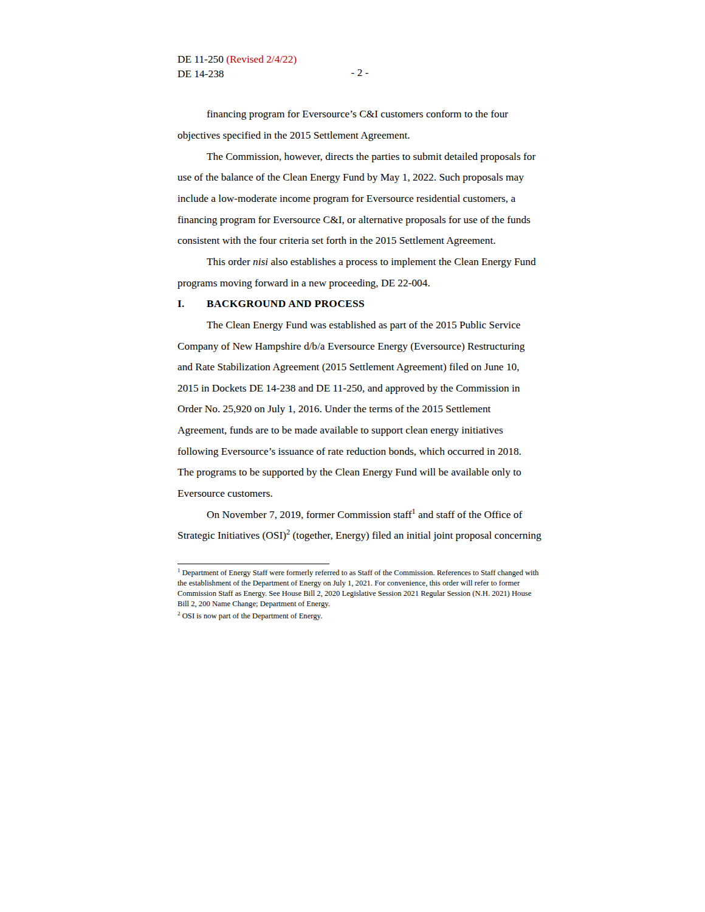DE 11-250 (Revised 2/4/22)
DE 14-238
- 2 -
financing program for Eversource’s C&I customers conform to the four objectives specified in the 2015 Settlement Agreement.
The Commission, however, directs the parties to submit detailed proposals for use of the balance of the Clean Energy Fund by May 1, 2022. Such proposals may include a low-moderate income program for Eversource residential customers, a financing program for Eversource C&I, or alternative proposals for use of the funds consistent with the four criteria set forth in the 2015 Settlement Agreement.
This order nisi also establishes a process to implement the Clean Energy Fund programs moving forward in a new proceeding, DE 22-004.
I. BACKGROUND AND PROCESS
The Clean Energy Fund was established as part of the 2015 Public Service Company of New Hampshire d/b/a Eversource Energy (Eversource) Restructuring and Rate Stabilization Agreement (2015 Settlement Agreement) filed on June 10, 2015 in Dockets DE 14-238 and DE 11-250, and approved by the Commission in Order No. 25,920 on July 1, 2016. Under the terms of the 2015 Settlement Agreement, funds are to be made available to support clean energy initiatives following Eversource’s issuance of rate reduction bonds, which occurred in 2018. The programs to be supported by the Clean Energy Fund will be available only to Eversource customers.
On November 7, 2019, former Commission staff1 and staff of the Office of Strategic Initiatives (OSI)2 (together, Energy) filed an initial joint proposal concerning
1 Department of Energy Staff were formerly referred to as Staff of the Commission. References to Staff changed with the establishment of the Department of Energy on July 1, 2021. For convenience, this order will refer to former Commission Staff as Energy. See House Bill 2, 2020 Legislative Session 2021 Regular Session (N.H. 2021) House Bill 2, 200 Name Change; Department of Energy.
2 OSI is now part of the Department of Energy.